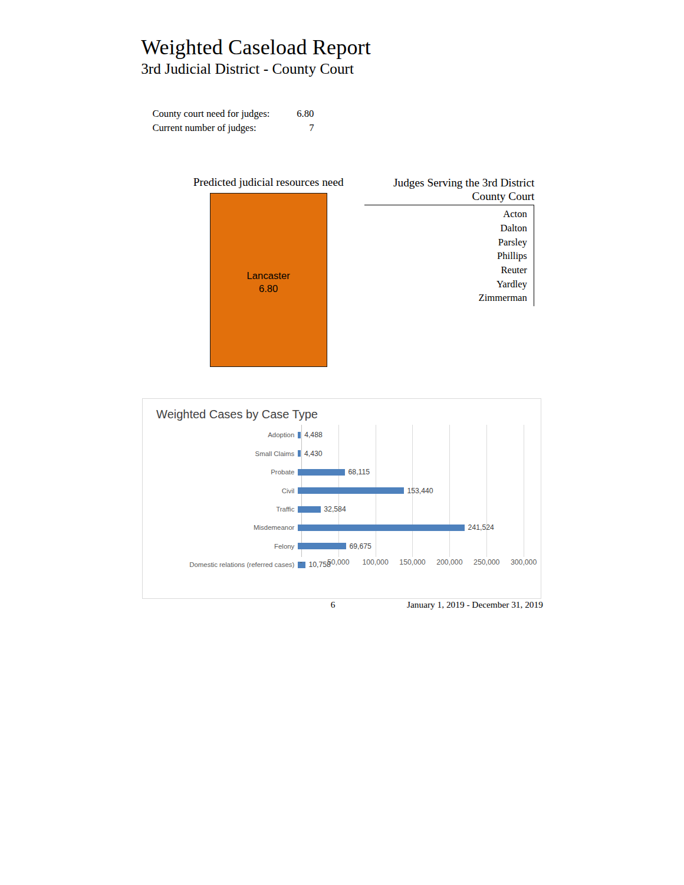Weighted Caseload Report
3rd Judicial District - County Court
County court need for judges:
6.80
Current number of judges:
7
Predicted judicial resources need
Lancaster
6.80
Judges Serving the 3rd District
County Court
Acton
Dalton
Parsley
Phillips
Reuter
Yardley
Zimmerman
Weighted Cases by Case Type
Adoption
4,488
Small Claims
4,430
Probate
68,115
Civil
153,440
Traffic
32,584
Misdemeanor
241,524
Felony
69,675
Domestic relations (referred cases)
10,758
-
50,000
100,000
150,000
200,000
250,000
300,000
6
January 1, 2019 - December 31, 2019